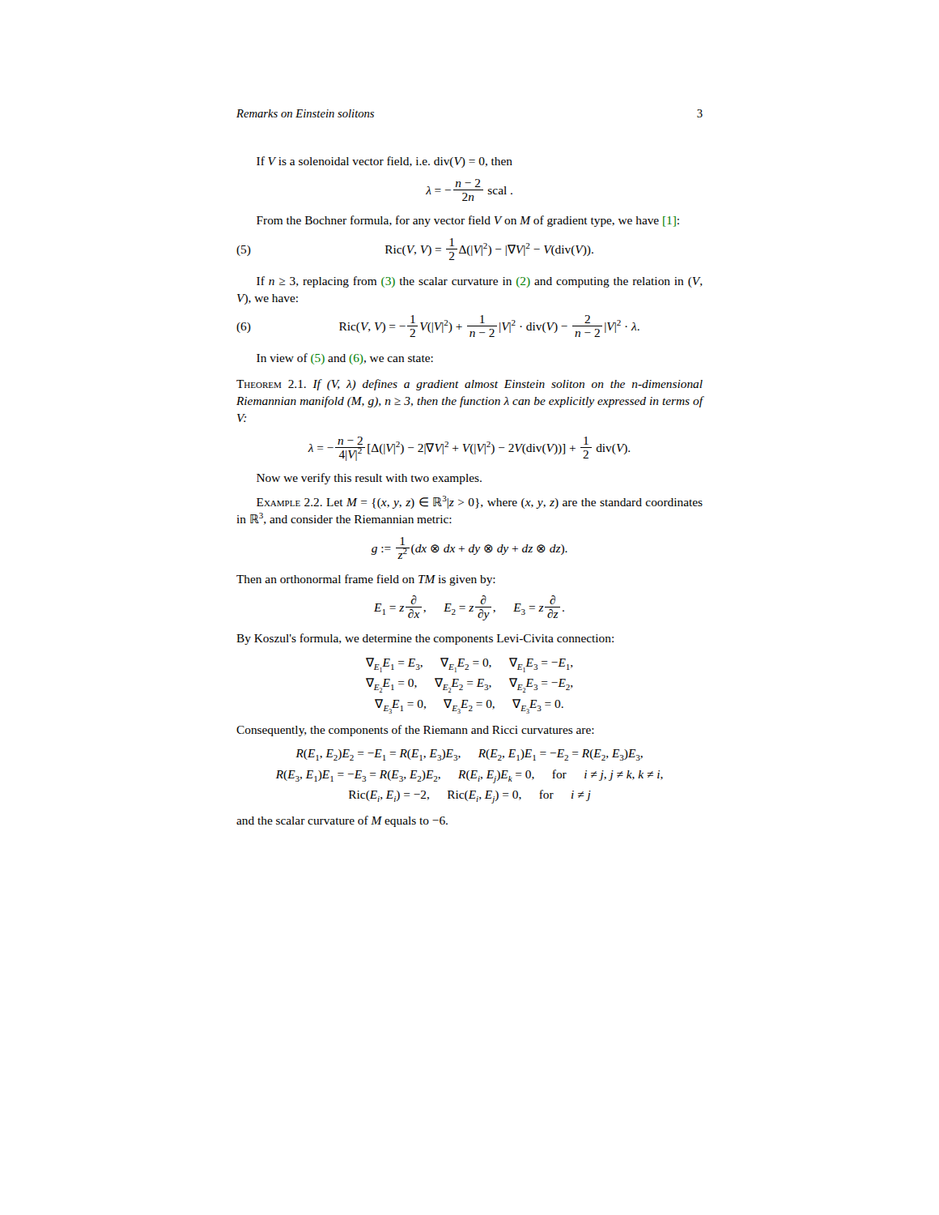Remarks on Einstein solitons 3
If V is a solenoidal vector field, i.e. div(V) = 0, then
λ = −n − 22n scal .
From the Bochner formula, for any vector field V on M of gradient type, we have [1]:
(5) Ric(V, V) = 12 Δ(|V|2) − |∇V|2 − V(div(V)).
If n ≥ 3, replacing from (3) the scalar curvature in (2) and computing the relation in (V, V), we have:
(6) Ric(V, V) = −12 V(|V|2) + 1 n − 2|V|2 · div(V) − 2 n − 2|V|2 · λ.
In view of (5) and (6), we can state:
Theorem 2.1. If (V, λ) defines a gradient almost Einstein soliton on the n-dimensional Riemannian manifold (M, g), n ≥ 3, then the function λ can be explicitly expressed in terms of V:
λ = −n − 24|V|2[Δ(|V|2) − 2|∇V|2 + V(|V|2) − 2V(div(V))] + 12 div(V).
Now we verify this result with two examples.
Example 2.2. Let M = {(x, y, z) ∈ ℝ3|z > 0}, where (x, y, z) are the standard coordinates in ℝ3, and consider the Riemannian metric:
g := 1 z2(dx ⊗ dx + dy ⊗ dy + dz ⊗ dz).
Then an orthonormal frame field on TM is given by:
E1 = z∂∂x, E2 = z∂∂y, E3 = z∂∂z.
By Koszul's formula, we determine the components Levi-Civita connection:
∇E1E1 = E3, ∇E1E2 = 0, ∇E1E3 = −E1, ∇E2E1 = 0, ∇E2E2 = E3, ∇E2E3 = −E2, ∇E3E1 = 0, ∇E3E2 = 0, ∇E3E3 = 0.
Consequently, the components of the Riemann and Ricci curvatures are:
R(E1, E2)E2 = −E1 = R(E1, E3)E3, R(E2, E1)E1 = −E2 = R(E2, E3)E3, R(E3, E1)E1 = −E3 = R(E3, E2)E2, R(Ei, Ej)Ek = 0, for i ≠ j, j ≠ k, k ≠ i, Ric(Ei, Ei) = −2, Ric(Ei, Ej) = 0, for i ≠ j
and the scalar curvature of M equals to −6.